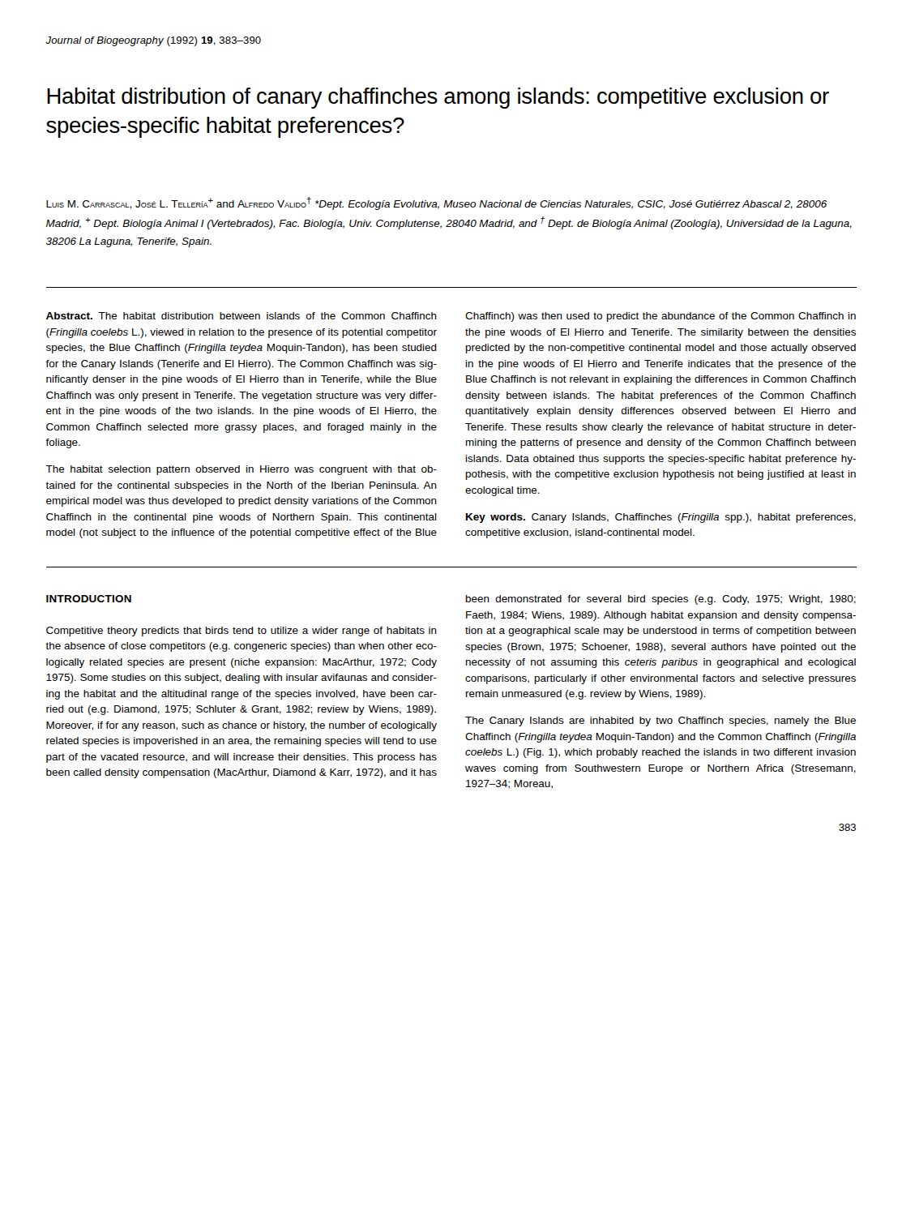Journal of Biogeography (1992) 19, 383–390
Habitat distribution of canary chaffinches among islands: competitive exclusion or species-specific habitat preferences?
Luis M. Carrascal, José L. Tellería+ and Alfredo Valido† *Dept. Ecología Evolutiva, Museo Nacional de Ciencias Naturales, CSIC, José Gutiérrez Abascal 2, 28006 Madrid, + Dept. Biología Animal I (Vertebrados), Fac. Biología, Univ. Complutense, 28040 Madrid, and † Dept. de Biología Animal (Zoología), Universidad de la Laguna, 38206 La Laguna, Tenerife, Spain.
Abstract. The habitat distribution between islands of the Common Chaffinch (Fringilla coelebs L.), viewed in relation to the presence of its potential competitor species, the Blue Chaffinch (Fringilla teydea Moquin-Tandon), has been studied for the Canary Islands (Tenerife and El Hierro). The Common Chaffinch was significantly denser in the pine woods of El Hierro than in Tenerife, while the Blue Chaffinch was only present in Tenerife. The vegetation structure was very different in the pine woods of the two islands. In the pine woods of El Hierro, the Common Chaffinch selected more grassy places, and foraged mainly in the foliage.
The habitat selection pattern observed in Hierro was congruent with that obtained for the continental subspecies in the North of the Iberian Peninsula. An empirical model was thus developed to predict density variations of the Common Chaffinch in the continental pine woods of Northern Spain. This continental model (not subject to the influence of the potential competitive effect of the Blue Chaffinch) was then used to predict the abundance of the Common Chaffinch in the pine woods of El Hierro and Tenerife. The similarity between the densities predicted by the non-competitive continental model and those actually observed in the pine woods of El Hierro and Tenerife indicates that the presence of the Blue Chaffinch is not relevant in explaining the differences in Common Chaffinch density between islands. The habitat preferences of the Common Chaffinch quantitatively explain density differences observed between El Hierro and Tenerife. These results show clearly the relevance of habitat structure in determining the patterns of presence and density of the Common Chaffinch between islands. Data obtained thus supports the species-specific habitat preference hypothesis, with the competitive exclusion hypothesis not being justified at least in ecological time.
Key words. Canary Islands, Chaffinches (Fringilla spp.), habitat preferences, competitive exclusion, island-continental model.
INTRODUCTION
Competitive theory predicts that birds tend to utilize a wider range of habitats in the absence of close competitors (e.g. congeneric species) than when other ecologically related species are present (niche expansion: MacArthur, 1972; Cody 1975). Some studies on this subject, dealing with insular avifaunas and considering the habitat and the altitudinal range of the species involved, have been carried out (e.g. Diamond, 1975; Schluter & Grant, 1982; review by Wiens, 1989). Moreover, if for any reason, such as chance or history, the number of ecologically related species is impoverished in an area, the remaining species will tend to use part of the vacated resource, and will increase their densities. This process has been called density compensation (MacArthur, Diamond & Karr, 1972), and it has been demonstrated for several bird species (e.g. Cody, 1975; Wright, 1980; Faeth, 1984; Wiens, 1989). Although habitat expansion and density compensation at a geographical scale may be understood in terms of competition between species (Brown, 1975; Schoener, 1988), several authors have pointed out the necessity of not assuming this ceteris paribus in geographical and ecological comparisons, particularly if other environmental factors and selective pressures remain unmeasured (e.g. review by Wiens, 1989).
The Canary Islands are inhabited by two Chaffinch species, namely the Blue Chaffinch (Fringilla teydea Moquin-Tandon) and the Common Chaffinch (Fringilla coelebs L.) (Fig. 1), which probably reached the islands in two different invasion waves coming from Southwestern Europe or Northern Africa (Stresemann, 1927–34; Moreau,
383